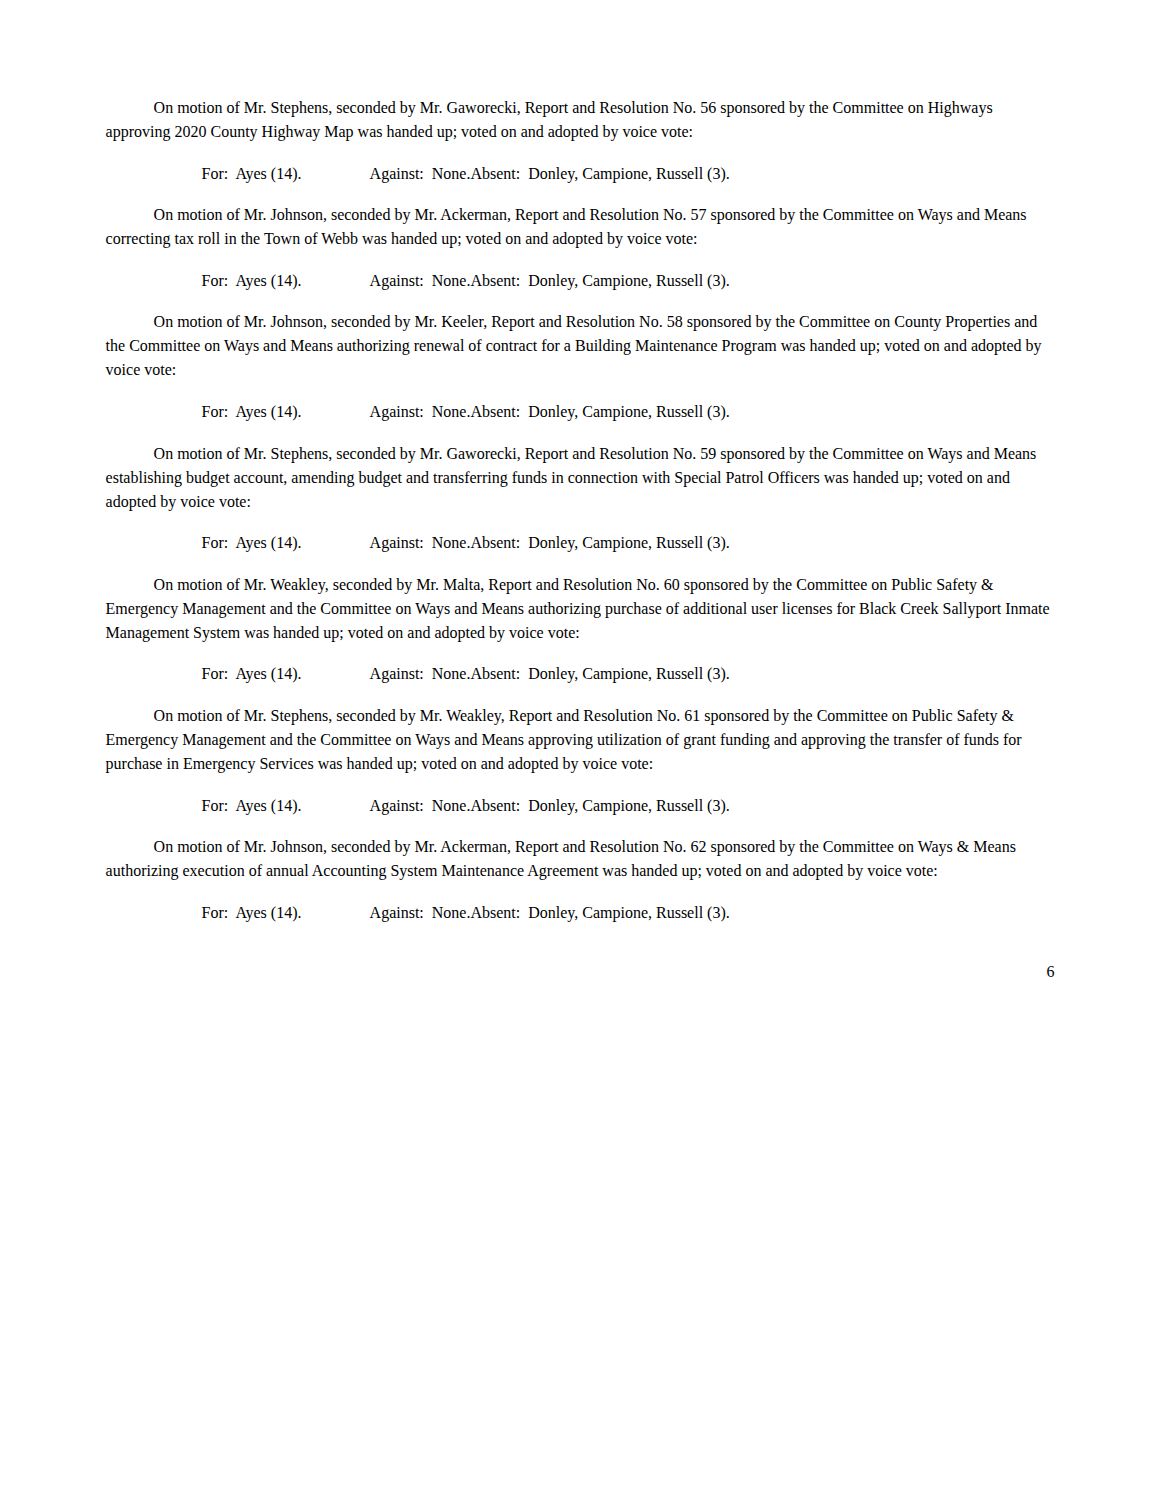On motion of Mr. Stephens, seconded by Mr. Gaworecki, Report and Resolution No. 56 sponsored by the Committee on Highways approving 2020 County Highway Map was handed up; voted on and adopted by voice vote:
For: Ayes (14). Against: None. Absent: Donley, Campione, Russell (3).
On motion of Mr. Johnson, seconded by Mr. Ackerman, Report and Resolution No. 57 sponsored by the Committee on Ways and Means correcting tax roll in the Town of Webb was handed up; voted on and adopted by voice vote:
For: Ayes (14). Against: None. Absent: Donley, Campione, Russell (3).
On motion of Mr. Johnson, seconded by Mr. Keeler, Report and Resolution No. 58 sponsored by the Committee on County Properties and the Committee on Ways and Means authorizing renewal of contract for a Building Maintenance Program was handed up; voted on and adopted by voice vote:
For: Ayes (14). Against: None. Absent: Donley, Campione, Russell (3).
On motion of Mr. Stephens, seconded by Mr. Gaworecki, Report and Resolution No. 59 sponsored by the Committee on Ways and Means establishing budget account, amending budget and transferring funds in connection with Special Patrol Officers was handed up; voted on and adopted by voice vote:
For: Ayes (14). Against: None. Absent: Donley, Campione, Russell (3).
On motion of Mr. Weakley, seconded by Mr. Malta, Report and Resolution No. 60 sponsored by the Committee on Public Safety & Emergency Management and the Committee on Ways and Means authorizing purchase of additional user licenses for Black Creek Sallyport Inmate Management System was handed up; voted on and adopted by voice vote:
For: Ayes (14). Against: None. Absent: Donley, Campione, Russell (3).
On motion of Mr. Stephens, seconded by Mr. Weakley, Report and Resolution No. 61 sponsored by the Committee on Public Safety & Emergency Management and the Committee on Ways and Means approving utilization of grant funding and approving the transfer of funds for purchase in Emergency Services was handed up; voted on and adopted by voice vote:
For: Ayes (14). Against: None. Absent: Donley, Campione, Russell (3).
On motion of Mr. Johnson, seconded by Mr. Ackerman, Report and Resolution No. 62 sponsored by the Committee on Ways & Means authorizing execution of annual Accounting System Maintenance Agreement was handed up; voted on and adopted by voice vote:
For: Ayes (14). Against: None. Absent: Donley, Campione, Russell (3).
6